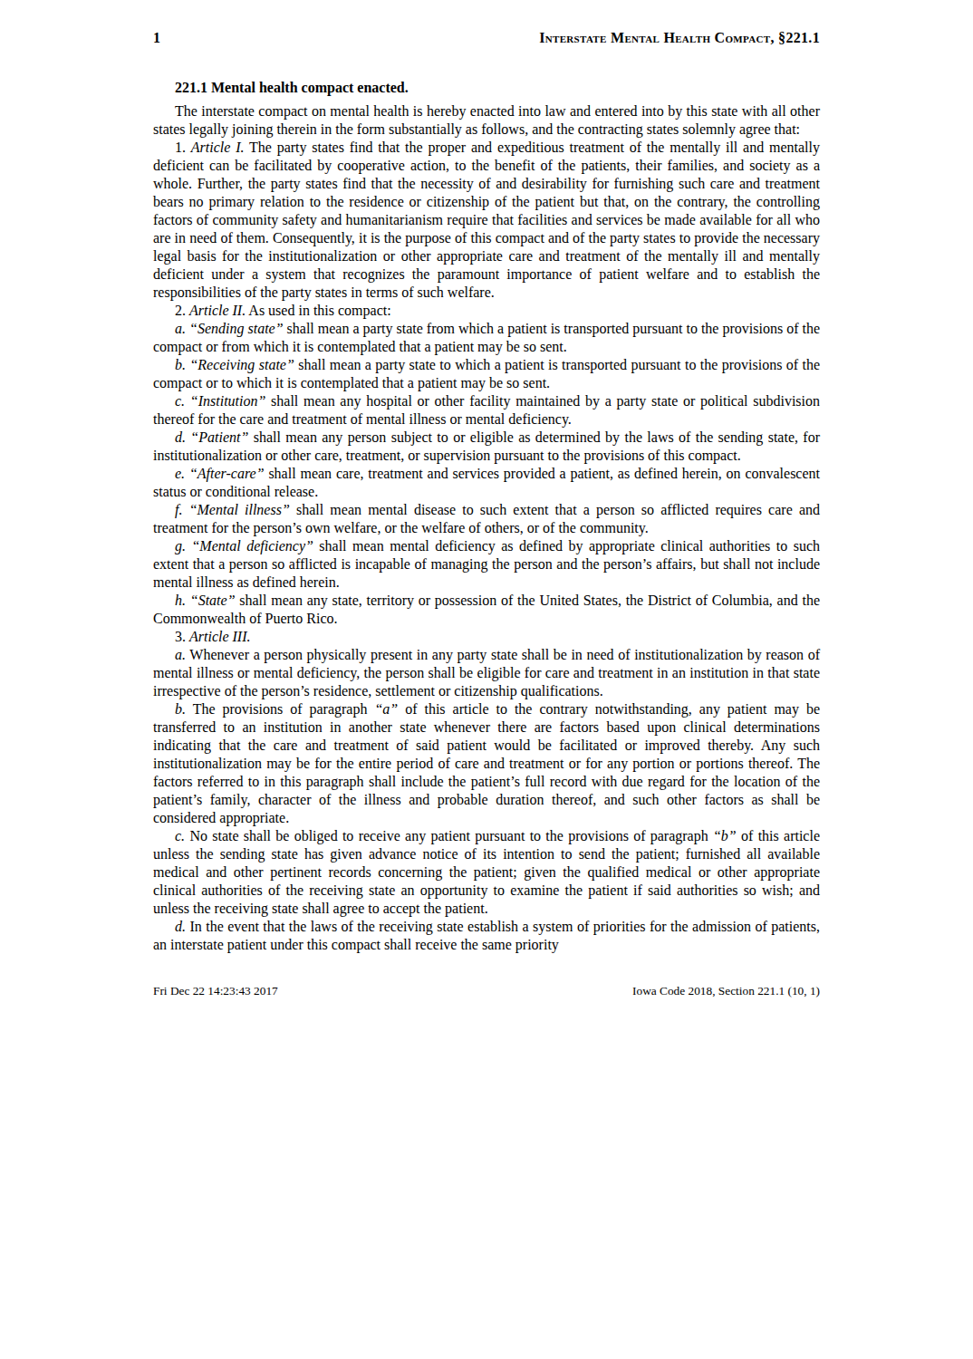1 Interstate Mental Health Compact, §221.1
221.1 Mental health compact enacted.
The interstate compact on mental health is hereby enacted into law and entered into by this state with all other states legally joining therein in the form substantially as follows, and the contracting states solemnly agree that:
1. Article I. The party states find that the proper and expeditious treatment of the mentally ill and mentally deficient can be facilitated by cooperative action, to the benefit of the patients, their families, and society as a whole. Further, the party states find that the necessity of and desirability for furnishing such care and treatment bears no primary relation to the residence or citizenship of the patient but that, on the contrary, the controlling factors of community safety and humanitarianism require that facilities and services be made available for all who are in need of them. Consequently, it is the purpose of this compact and of the party states to provide the necessary legal basis for the institutionalization or other appropriate care and treatment of the mentally ill and mentally deficient under a system that recognizes the paramount importance of patient welfare and to establish the responsibilities of the party states in terms of such welfare.
2. Article II. As used in this compact:
a. “Sending state” shall mean a party state from which a patient is transported pursuant to the provisions of the compact or from which it is contemplated that a patient may be so sent.
b. “Receiving state” shall mean a party state to which a patient is transported pursuant to the provisions of the compact or to which it is contemplated that a patient may be so sent.
c. “Institution” shall mean any hospital or other facility maintained by a party state or political subdivision thereof for the care and treatment of mental illness or mental deficiency.
d. “Patient” shall mean any person subject to or eligible as determined by the laws of the sending state, for institutionalization or other care, treatment, or supervision pursuant to the provisions of this compact.
e. “After-care” shall mean care, treatment and services provided a patient, as defined herein, on convalescent status or conditional release.
f. “Mental illness” shall mean mental disease to such extent that a person so afflicted requires care and treatment for the person’s own welfare, or the welfare of others, or of the community.
g. “Mental deficiency” shall mean mental deficiency as defined by appropriate clinical authorities to such extent that a person so afflicted is incapable of managing the person and the person’s affairs, but shall not include mental illness as defined herein.
h. “State” shall mean any state, territory or possession of the United States, the District of Columbia, and the Commonwealth of Puerto Rico.
3. Article III.
a. Whenever a person physically present in any party state shall be in need of institutionalization by reason of mental illness or mental deficiency, the person shall be eligible for care and treatment in an institution in that state irrespective of the person’s residence, settlement or citizenship qualifications.
b. The provisions of paragraph “a” of this article to the contrary notwithstanding, any patient may be transferred to an institution in another state whenever there are factors based upon clinical determinations indicating that the care and treatment of said patient would be facilitated or improved thereby. Any such institutionalization may be for the entire period of care and treatment or for any portion or portions thereof. The factors referred to in this paragraph shall include the patient’s full record with due regard for the location of the patient’s family, character of the illness and probable duration thereof, and such other factors as shall be considered appropriate.
c. No state shall be obliged to receive any patient pursuant to the provisions of paragraph “b” of this article unless the sending state has given advance notice of its intention to send the patient; furnished all available medical and other pertinent records concerning the patient; given the qualified medical or other appropriate clinical authorities of the receiving state an opportunity to examine the patient if said authorities so wish; and unless the receiving state shall agree to accept the patient.
d. In the event that the laws of the receiving state establish a system of priorities for the admission of patients, an interstate patient under this compact shall receive the same priority
Fri Dec 22 14:23:43 2017 Iowa Code 2018, Section 221.1 (10, 1)